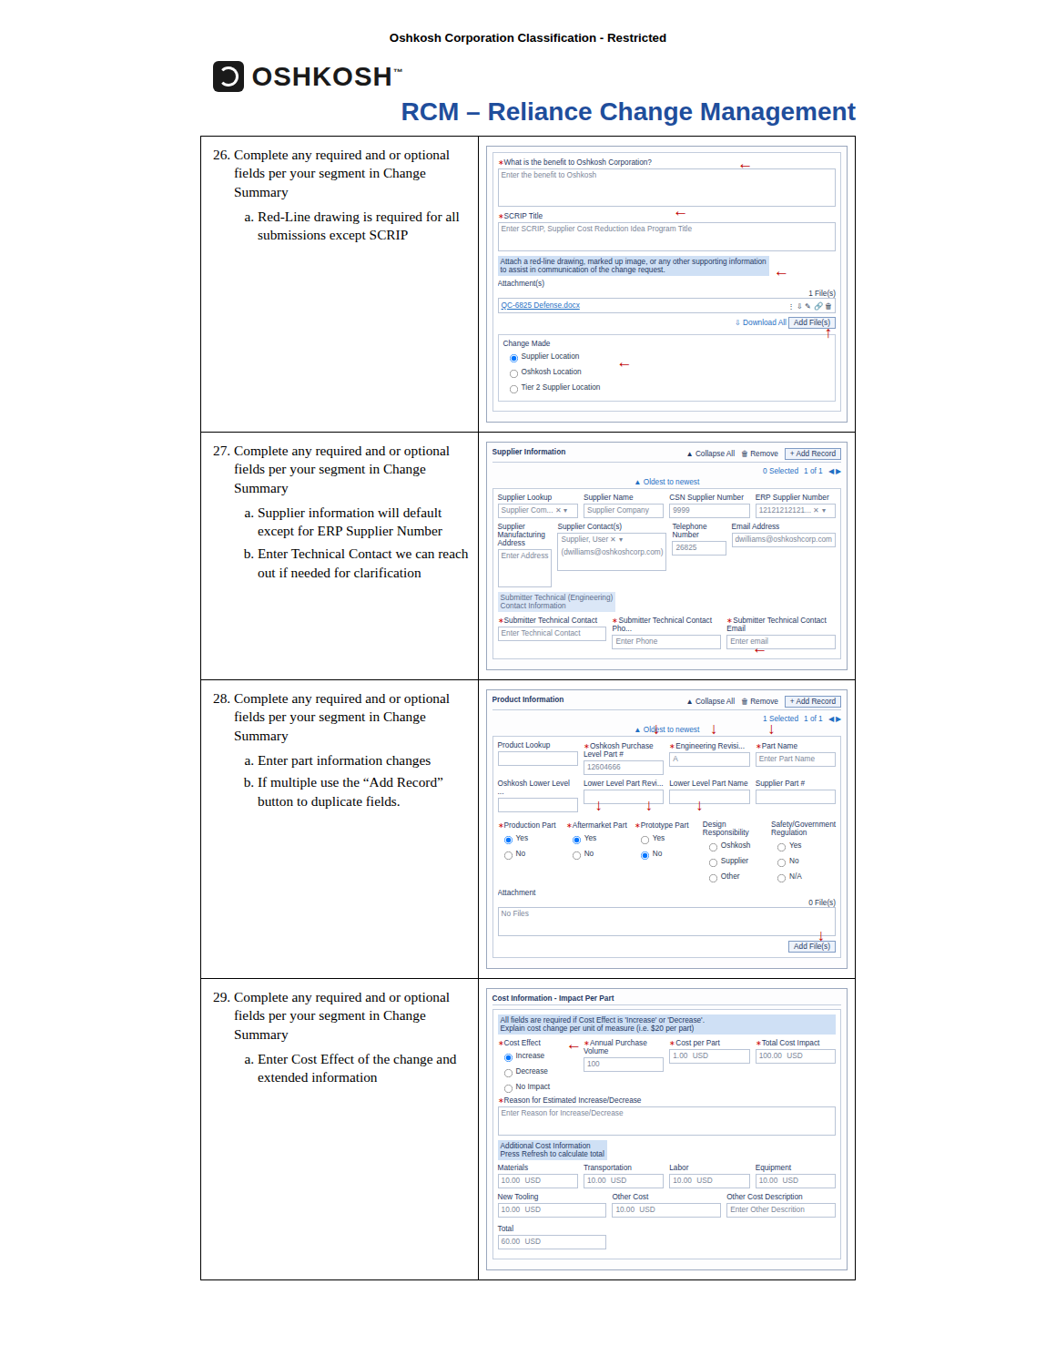Oshkosh Corporation Classification - Restricted
OSHKOSH™
RCM – Reliance Change Management
| Complete any required and or optional fields per your segment in Change Summary Red-Line drawing is required for all submissions except SCRIP | What is the benefit to Oshkosh Corporation? Enter the benefit to Oshkosh SCRIP Title Enter SCRIP, Supplier Cost Reduction Idea Program Title Attach a red-line drawing, marked up image, or any other supporting information to assist in communication of the change request. Attachment(s) 1 File(s) QC-6825 Defense.docx ⋮ ⇩ ✎ 🔗 🗑 ⇩ Download All Add File(s) Change Made Supplier Location Oshkosh Location Tier 2 Supplier Location |
| Complete any required and or optional fields per your segment in Change Summary Supplier information will default except for ERP Supplier Number Enter Technical Contact we can reach out if needed for clarification | Supplier Information ▲ Collapse All 🗑 Remove + Add Record 0 Selected 1 of 1 ◀ ▶ ▲ Oldest to newest Supplier Lookup Supplier Com... ✕ ▾ Supplier Name Supplier Company CSN Supplier Number 9999 ERP Supplier Number 12121212121... ✕ ▾ Supplier Manufacturing Address Enter Address Supplier Contact(s) Supplier, User ✕ ▾ (dwilliams@oshkoshcorp.com) Telephone Number 26825 Email Address dwilliams@oshkoshcorp.com Submitter Technical (Engineering) Contact Information Submitter Technical Contact Enter Technical Contact Submitter Technical Contact Pho... Enter Phone Submitter Technical Contact Email Enter email |
| Complete any required and or optional fields per your segment in Change Summary Enter part information changes If multiple use the “Add Record” button to duplicate fields. | Product Information ▲ Collapse All 🗑 Remove + Add Record 1 Selected 1 of 1 ◀ ▶ ▲ Oldest to newest Product Lookup Oshkosh Purchase Level Part # 12604666 Engineering Revisi... A Part Name Enter Part Name Oshkosh Lower Level ... Lower Level Part Revi... Lower Level Part Name Supplier Part # Production Part Yes No Aftermarket Part Yes No Prototype Part Yes No Design Responsibility Oshkosh Supplier Other Safety/Government Regulation Yes No N/A Attachment 0 File(s) No Files Add File(s) |
| Complete any required and or optional fields per your segment in Change Summary Enter Cost Effect of the change and extended information | Cost Information - Impact Per Part All fields are required if Cost Effect is 'Increase' or 'Decrease'. Explain cost change per unit of measure (i.e. $20 per part) Cost Effect Increase Decrease No Impact Annual Purchase Volume 100 Cost per Part 1.00 USD Total Cost Impact 100.00 USD Reason for Estimated Increase/Decrease Enter Reason for Increase/Decrease Additional Cost Information Press Refresh to calculate total Materials 10.00 USD Transportation 10.00 USD Labor 10.00 USD Equipment 10.00 USD New Tooling 10.00 USD Other Cost 10.00 USD Other Cost Description Enter Other Descrition Total 60.00 USD |